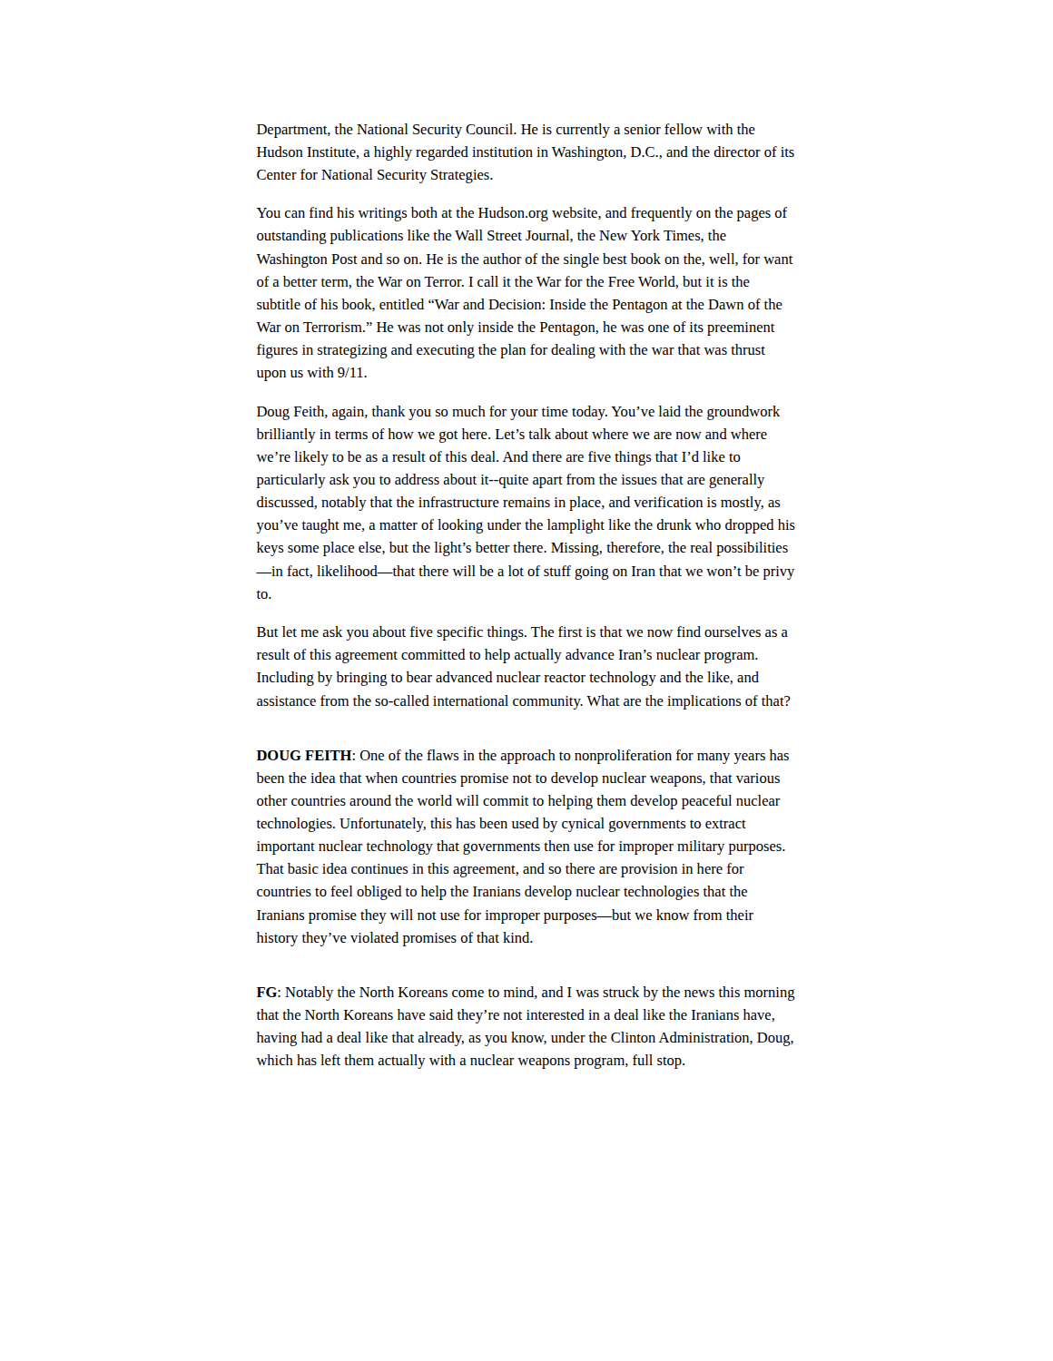Department, the National Security Council. He is currently a senior fellow with the Hudson Institute, a highly regarded institution in Washington, D.C., and the director of its Center for National Security Strategies.
You can find his writings both at the Hudson.org website, and frequently on the pages of outstanding publications like the Wall Street Journal, the New York Times, the Washington Post and so on. He is the author of the single best book on the, well, for want of a better term, the War on Terror. I call it the War for the Free World, but it is the subtitle of his book, entitled “War and Decision: Inside the Pentagon at the Dawn of the War on Terrorism.” He was not only inside the Pentagon, he was one of its preeminent figures in strategizing and executing the plan for dealing with the war that was thrust upon us with 9/11.
Doug Feith, again, thank you so much for your time today. You’ve laid the groundwork brilliantly in terms of how we got here. Let’s talk about where we are now and where we’re likely to be as a result of this deal. And there are five things that I’d like to particularly ask you to address about it--quite apart from the issues that are generally discussed, notably that the infrastructure remains in place, and verification is mostly, as you’ve taught me, a matter of looking under the lamplight like the drunk who dropped his keys some place else, but the light’s better there. Missing, therefore, the real possibilities—in fact, likelihood—that there will be a lot of stuff going on Iran that we won’t be privy to.
But let me ask you about five specific things. The first is that we now find ourselves as a result of this agreement committed to help actually advance Iran’s nuclear program. Including by bringing to bear advanced nuclear reactor technology and the like, and assistance from the so-called international community. What are the implications of that?
DOUG FEITH: One of the flaws in the approach to nonproliferation for many years has been the idea that when countries promise not to develop nuclear weapons, that various other countries around the world will commit to helping them develop peaceful nuclear technologies. Unfortunately, this has been used by cynical governments to extract important nuclear technology that governments then use for improper military purposes. That basic idea continues in this agreement, and so there are provision in here for countries to feel obliged to help the Iranians develop nuclear technologies that the Iranians promise they will not use for improper purposes—but we know from their history they’ve violated promises of that kind.
FG: Notably the North Koreans come to mind, and I was struck by the news this morning that the North Koreans have said they’re not interested in a deal like the Iranians have, having had a deal like that already, as you know, under the Clinton Administration, Doug, which has left them actually with a nuclear weapons program, full stop.